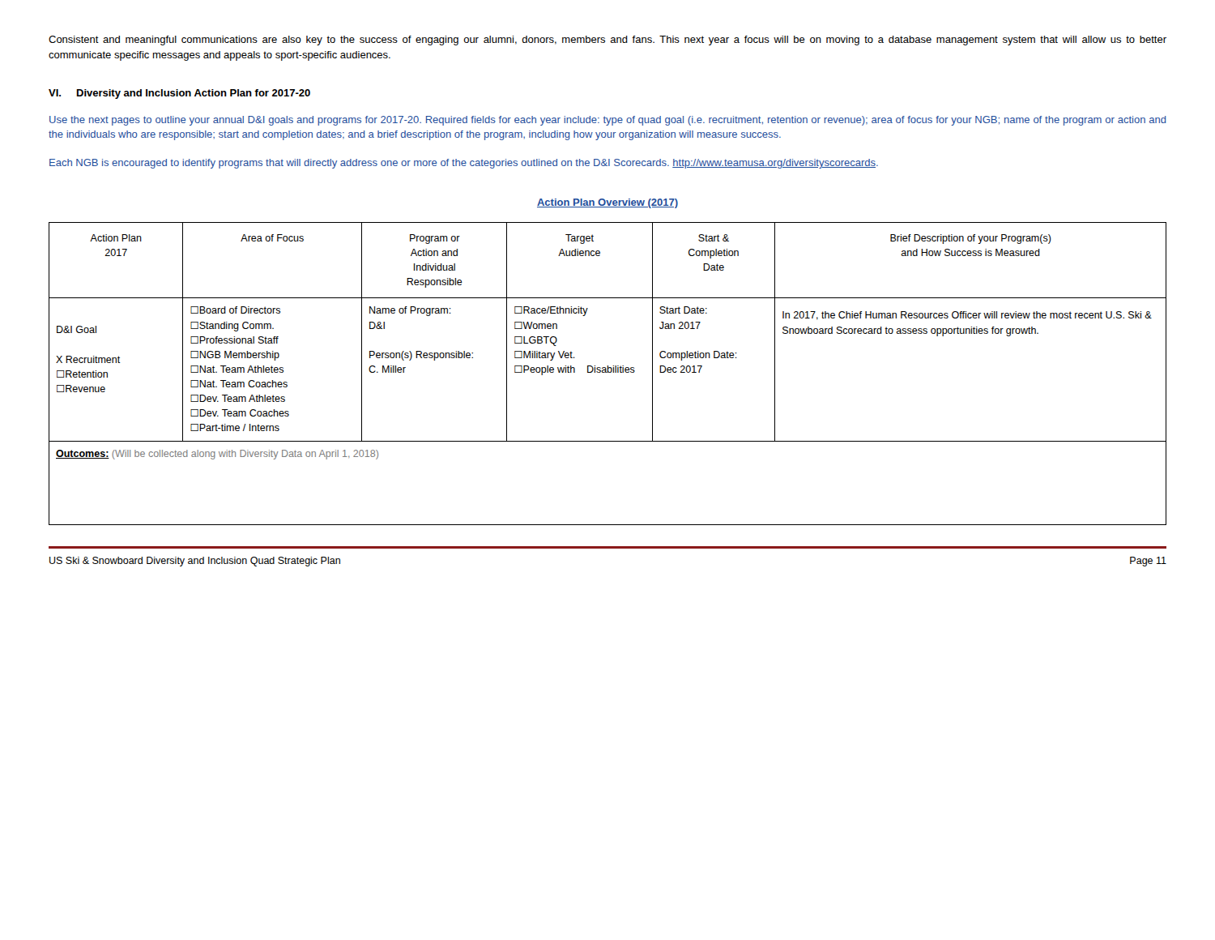Consistent and meaningful communications are also key to the success of engaging our alumni, donors, members and fans. This next year a focus will be on moving to a database management system that will allow us to better communicate specific messages and appeals to sport-specific audiences.
VI. Diversity and Inclusion Action Plan for 2017-20
Use the next pages to outline your annual D&I goals and programs for 2017-20. Required fields for each year include: type of quad goal (i.e. recruitment, retention or revenue); area of focus for your NGB; name of the program or action and the individuals who are responsible; start and completion dates; and a brief description of the program, including how your organization will measure success.
Each NGB is encouraged to identify programs that will directly address one or more of the categories outlined on the D&I Scorecards. http://www.teamusa.org/diversityscorecards.
Action Plan Overview (2017)
| Action Plan 2017 | Area of Focus | Program or Action and Individual Responsible | Target Audience | Start & Completion Date | Brief Description of your Program(s) and How Success is Measured |
| --- | --- | --- | --- | --- | --- |
| D&I Goal X Recruitment ☐ Retention ☐ Revenue | ☐ Board of Directors ☐ Standing Comm. ☐ Professional Staff ☐ NGB Membership ☐ Nat. Team Athletes ☐ Nat. Team Coaches ☐ Dev. Team Athletes ☐ Dev. Team Coaches ☐ Part-time / Interns | Name of Program: D&I Person(s) Responsible: C. Miller | ☐ Race/Ethnicity ☐ Women ☐ LGBTQ ☐ Military Vet. ☐ People with Disabilities | Start Date: Jan 2017 Completion Date: Dec 2017 | In 2017, the Chief Human Resources Officer will review the most recent U.S. Ski & Snowboard Scorecard to assess opportunities for growth. |
| Outcomes: (Will be collected along with Diversity Data on April 1, 2018) |
US Ski & Snowboard Diversity and Inclusion Quad Strategic Plan Page 11